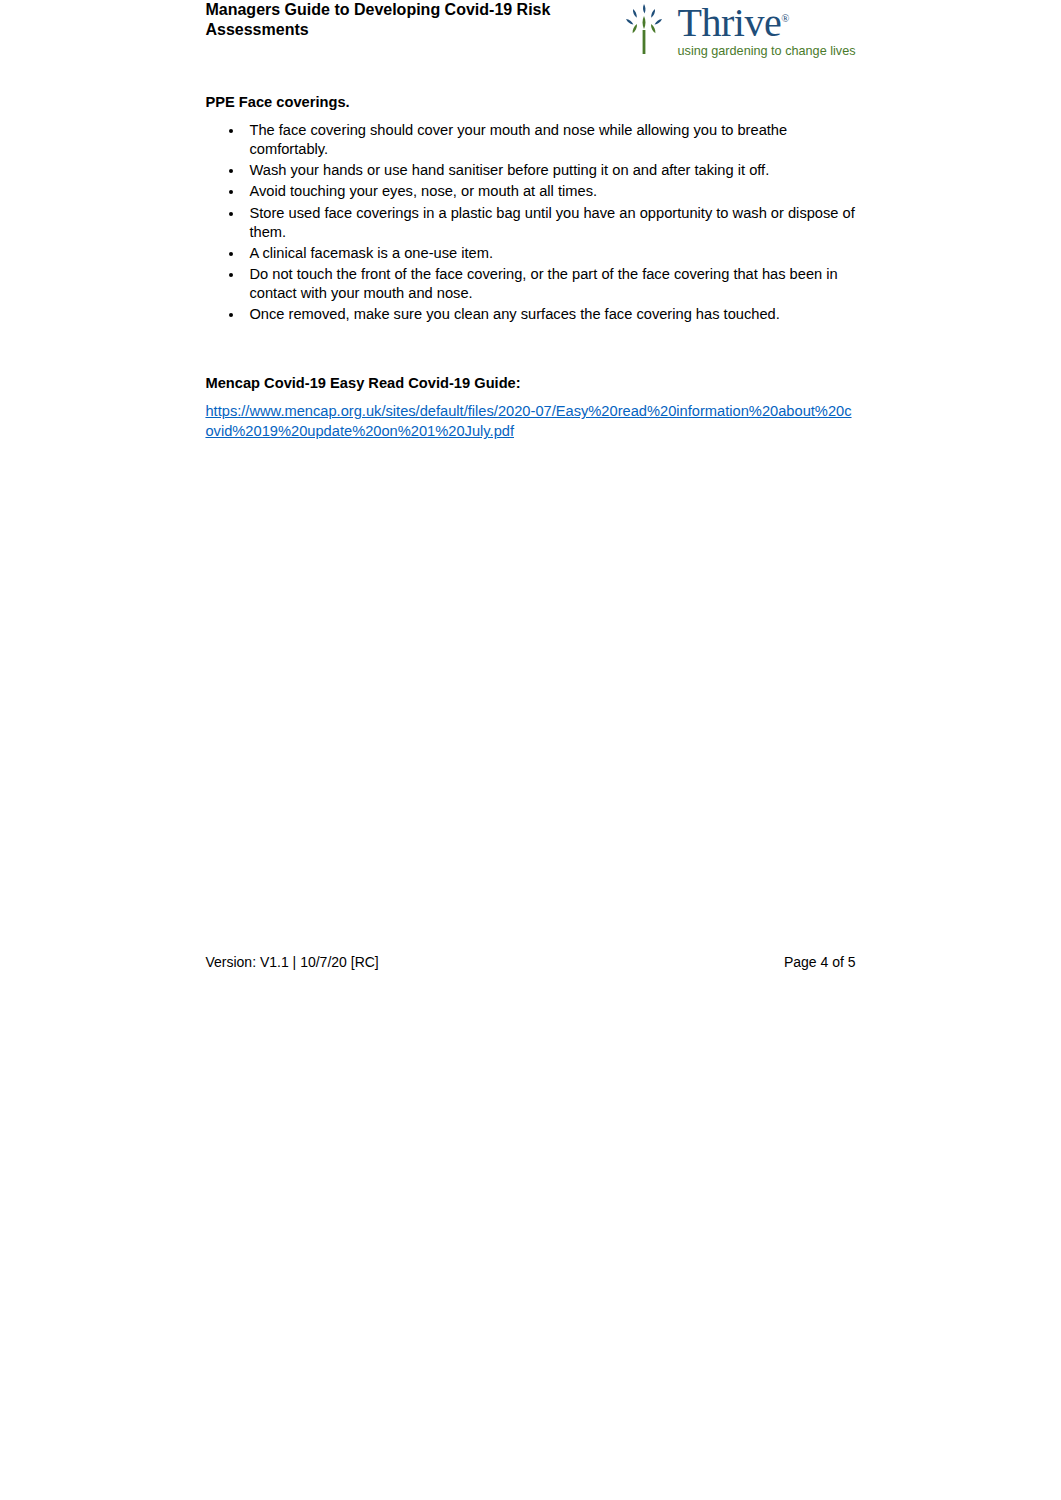Managers Guide to Developing Covid-19 Risk Assessments
Thrive®
using gardening to change lives
PPE Face coverings.
The face covering should cover your mouth and nose while allowing you to breathe comfortably.
Wash your hands or use hand sanitiser before putting it on and after taking it off.
Avoid touching your eyes, nose, or mouth at all times.
Store used face coverings in a plastic bag until you have an opportunity to wash or dispose of them.
A clinical facemask is a one-use item.
Do not touch the front of the face covering, or the part of the face covering that has been in contact with your mouth and nose.
Once removed, make sure you clean any surfaces the face covering has touched.
Mencap Covid-19 Easy Read Covid-19 Guide:
https://www.mencap.org.uk/sites/default/files/2020-07/Easy%20read%20information%20about%20covid%2019%20update%20on%201%20July.pdf
Version: V1.1 | 10/7/20 [RC] Page 4 of 5